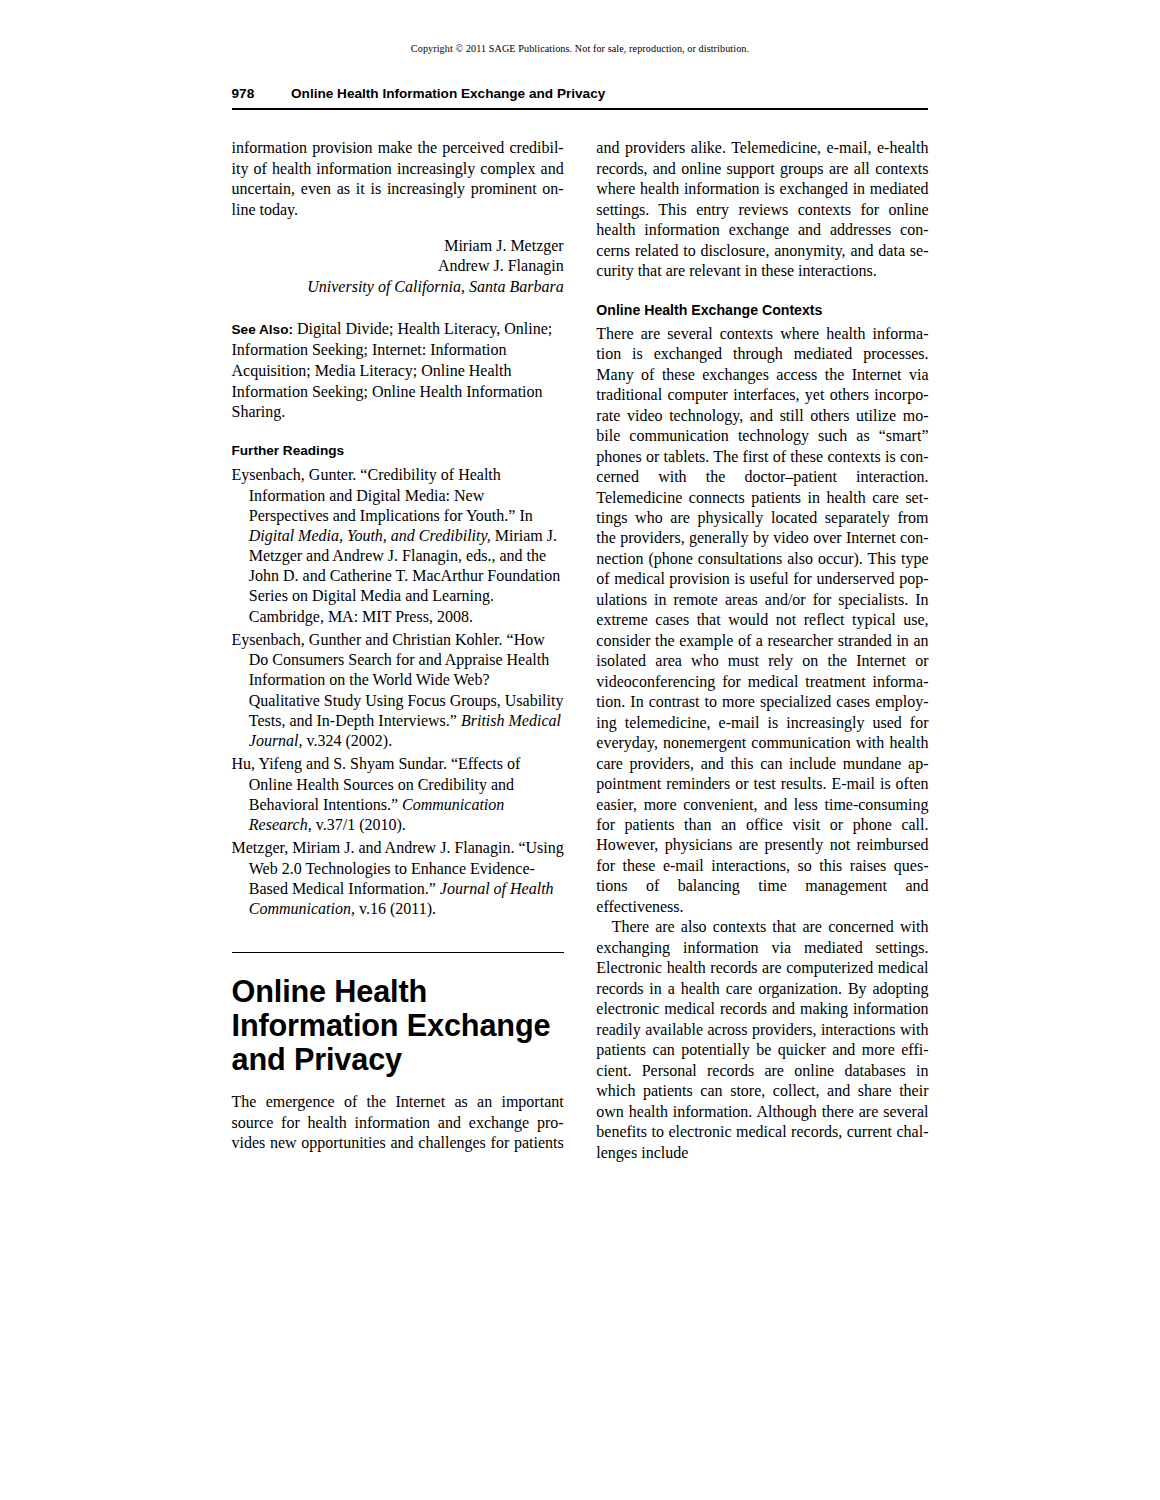Copyright © 2011 SAGE Publications. Not for sale, reproduction, or distribution.
978 Online Health Information Exchange and Privacy
information provision make the perceived credibility of health information increasingly complex and uncertain, even as it is increasingly prominent online today.
Miriam J. Metzger
Andrew J. Flanagin
University of California, Santa Barbara
See Also: Digital Divide; Health Literacy, Online; Information Seeking; Internet: Information Acquisition; Media Literacy; Online Health Information Seeking; Online Health Information Sharing.
Further Readings
Eysenbach, Gunter. “Credibility of Health Information and Digital Media: New Perspectives and Implications for Youth.” In Digital Media, Youth, and Credibility, Miriam J. Metzger and Andrew J. Flanagin, eds., and the John D. and Catherine T. MacArthur Foundation Series on Digital Media and Learning. Cambridge, MA: MIT Press, 2008.
Eysenbach, Gunther and Christian Kohler. “How Do Consumers Search for and Appraise Health Information on the World Wide Web? Qualitative Study Using Focus Groups, Usability Tests, and In-Depth Interviews.” British Medical Journal, v.324 (2002).
Hu, Yifeng and S. Shyam Sundar. “Effects of Online Health Sources on Credibility and Behavioral Intentions.” Communication Research, v.37/1 (2010).
Metzger, Miriam J. and Andrew J. Flanagin. “Using Web 2.0 Technologies to Enhance Evidence-Based Medical Information.” Journal of Health Communication, v.16 (2011).
Online Health Information Exchange and Privacy
The emergence of the Internet as an important source for health information and exchange provides new opportunities and challenges for patients and providers alike. Telemedicine, e-mail, e-health records, and online support groups are all contexts where health information is exchanged in mediated settings. This entry reviews contexts for online health information exchange and addresses concerns related to disclosure, anonymity, and data security that are relevant in these interactions.
Online Health Exchange Contexts
There are several contexts where health information is exchanged through mediated processes. Many of these exchanges access the Internet via traditional computer interfaces, yet others incorporate video technology, and still others utilize mobile communication technology such as “smart” phones or tablets. The first of these contexts is concerned with the doctor–patient interaction. Telemedicine connects patients in health care settings who are physically located separately from the providers, generally by video over Internet connection (phone consultations also occur). This type of medical provision is useful for underserved populations in remote areas and/or for specialists. In extreme cases that would not reflect typical use, consider the example of a researcher stranded in an isolated area who must rely on the Internet or videoconferencing for medical treatment information. In contrast to more specialized cases employing telemedicine, e-mail is increasingly used for everyday, nonemergent communication with health care providers, and this can include mundane appointment reminders or test results. E-mail is often easier, more convenient, and less time-consuming for patients than an office visit or phone call. However, physicians are presently not reimbursed for these e-mail interactions, so this raises questions of balancing time management and effectiveness.
There are also contexts that are concerned with exchanging information via mediated settings. Electronic health records are computerized medical records in a health care organization. By adopting electronic medical records and making information readily available across providers, interactions with patients can potentially be quicker and more efficient. Personal records are online databases in which patients can store, collect, and share their own health information. Although there are several benefits to electronic medical records, current challenges include